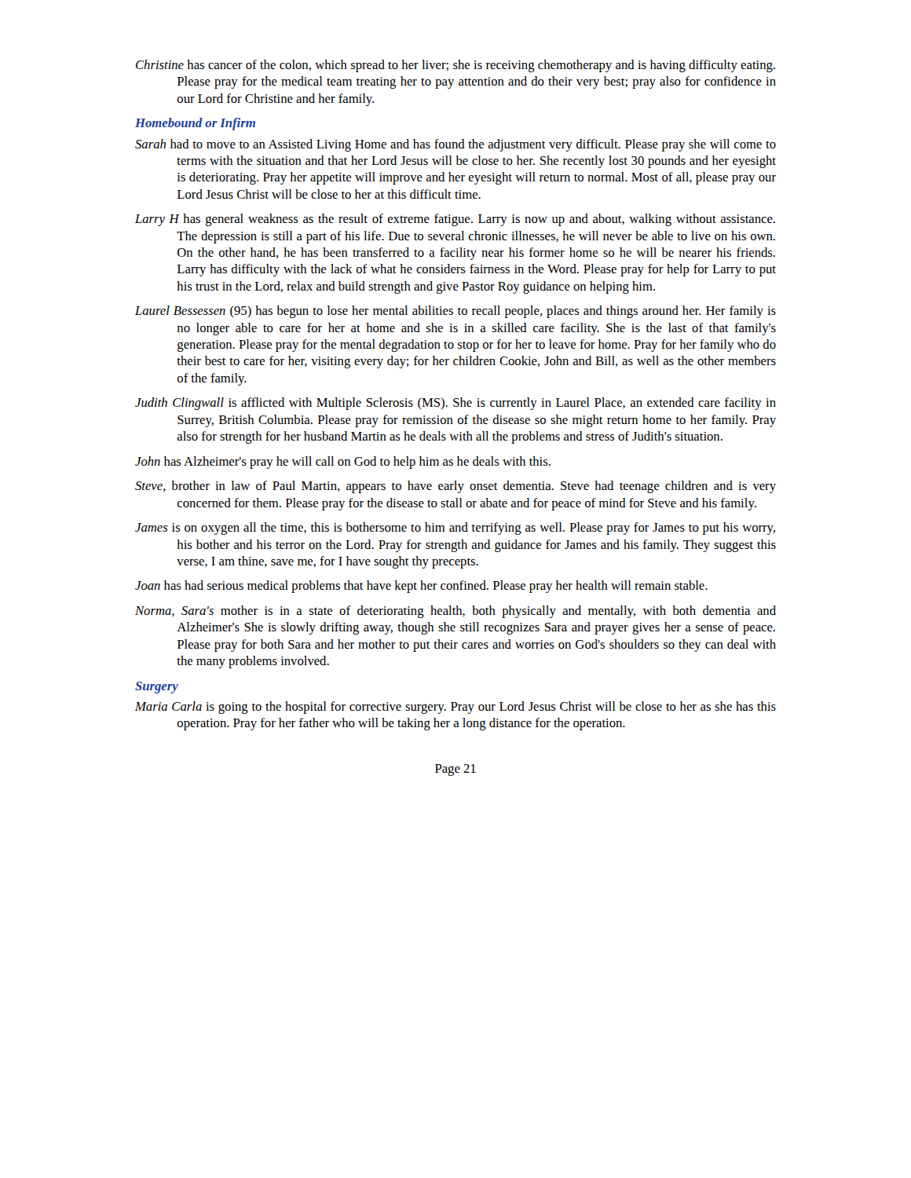Christine has cancer of the colon, which spread to her liver; she is receiving chemotherapy and is having difficulty eating. Please pray for the medical team treating her to pay attention and do their very best; pray also for confidence in our Lord for Christine and her family.
Homebound or Infirm
Sarah had to move to an Assisted Living Home and has found the adjustment very difficult. Please pray she will come to terms with the situation and that her Lord Jesus will be close to her. She recently lost 30 pounds and her eyesight is deteriorating. Pray her appetite will improve and her eyesight will return to normal. Most of all, please pray our Lord Jesus Christ will be close to her at this difficult time.
Larry H has general weakness as the result of extreme fatigue. Larry is now up and about, walking without assistance. The depression is still a part of his life. Due to several chronic illnesses, he will never be able to live on his own. On the other hand, he has been transferred to a facility near his former home so he will be nearer his friends. Larry has difficulty with the lack of what he considers fairness in the Word. Please pray for help for Larry to put his trust in the Lord, relax and build strength and give Pastor Roy guidance on helping him.
Laurel Bessessen (95) has begun to lose her mental abilities to recall people, places and things around her. Her family is no longer able to care for her at home and she is in a skilled care facility. She is the last of that family's generation. Please pray for the mental degradation to stop or for her to leave for home. Pray for her family who do their best to care for her, visiting every day; for her children Cookie, John and Bill, as well as the other members of the family.
Judith Clingwall is afflicted with Multiple Sclerosis (MS). She is currently in Laurel Place, an extended care facility in Surrey, British Columbia. Please pray for remission of the disease so she might return home to her family. Pray also for strength for her husband Martin as he deals with all the problems and stress of Judith's situation.
John has Alzheimer's pray he will call on God to help him as he deals with this.
Steve, brother in law of Paul Martin, appears to have early onset dementia. Steve had teenage children and is very concerned for them. Please pray for the disease to stall or abate and for peace of mind for Steve and his family.
James is on oxygen all the time, this is bothersome to him and terrifying as well. Please pray for James to put his worry, his bother and his terror on the Lord. Pray for strength and guidance for James and his family. They suggest this verse, I am thine, save me, for I have sought thy precepts.
Joan has had serious medical problems that have kept her confined. Please pray her health will remain stable.
Norma, Sara's mother is in a state of deteriorating health, both physically and mentally, with both dementia and Alzheimer's She is slowly drifting away, though she still recognizes Sara and prayer gives her a sense of peace. Please pray for both Sara and her mother to put their cares and worries on God's shoulders so they can deal with the many problems involved.
Surgery
Maria Carla is going to the hospital for corrective surgery. Pray our Lord Jesus Christ will be close to her as she has this operation. Pray for her father who will be taking her a long distance for the operation.
Page 21